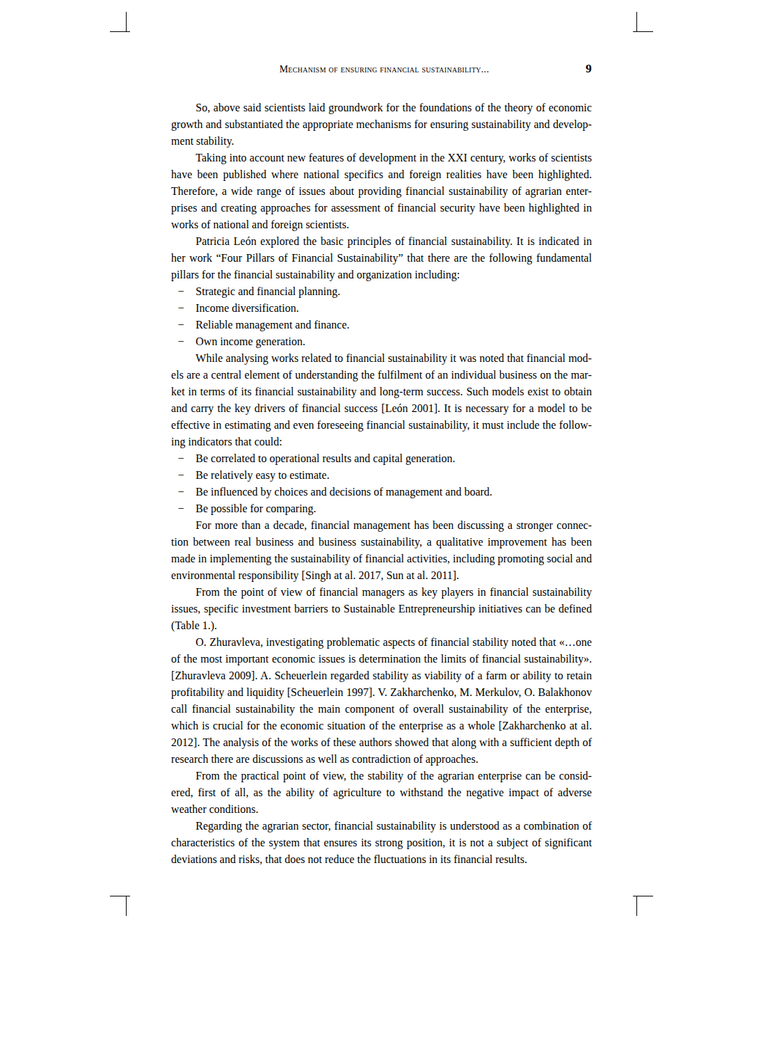Mechanism of ensuring financial sustainability... 9
So, above said scientists laid groundwork for the foundations of the theory of economic growth and substantiated the appropriate mechanisms for ensuring sustainability and development stability.
Taking into account new features of development in the XXI century, works of scientists have been published where national specifics and foreign realities have been highlighted. Therefore, a wide range of issues about providing financial sustainability of agrarian enterprises and creating approaches for assessment of financial security have been highlighted in works of national and foreign scientists.
Patricia León explored the basic principles of financial sustainability. It is indicated in her work “Four Pillars of Financial Sustainability” that there are the following fundamental pillars for the financial sustainability and organization including:
Strategic and financial planning.
Income diversification.
Reliable management and finance.
Own income generation.
While analysing works related to financial sustainability it was noted that financial models are a central element of understanding the fulfilment of an individual business on the market in terms of its financial sustainability and long-term success. Such models exist to obtain and carry the key drivers of financial success [León 2001]. It is necessary for a model to be effective in estimating and even foreseeing financial sustainability, it must include the following indicators that could:
Be correlated to operational results and capital generation.
Be relatively easy to estimate.
Be influenced by choices and decisions of management and board.
Be possible for comparing.
For more than a decade, financial management has been discussing a stronger connection between real business and business sustainability, a qualitative improvement has been made in implementing the sustainability of financial activities, including promoting social and environmental responsibility [Singh at al. 2017, Sun at al. 2011].
From the point of view of financial managers as key players in financial sustainability issues, specific investment barriers to Sustainable Entrepreneurship initiatives can be defined (Table 1.).
O. Zhuravleva, investigating problematic aspects of financial stability noted that «…one of the most important economic issues is determination the limits of financial sustainability». [Zhuravleva 2009]. A. Scheuerlein regarded stability as viability of a farm or ability to retain profitability and liquidity [Scheuerlein 1997]. V. Zakharchenko, M. Merkulov, O. Balakhonov call financial sustainability the main component of overall sustainability of the enterprise, which is crucial for the economic situation of the enterprise as a whole [Zakharchenko at al. 2012]. The analysis of the works of these authors showed that along with a sufficient depth of research there are discussions as well as contradiction of approaches.
From the practical point of view, the stability of the agrarian enterprise can be considered, first of all, as the ability of agriculture to withstand the negative impact of adverse weather conditions.
Regarding the agrarian sector, financial sustainability is understood as a combination of characteristics of the system that ensures its strong position, it is not a subject of significant deviations and risks, that does not reduce the fluctuations in its financial results.